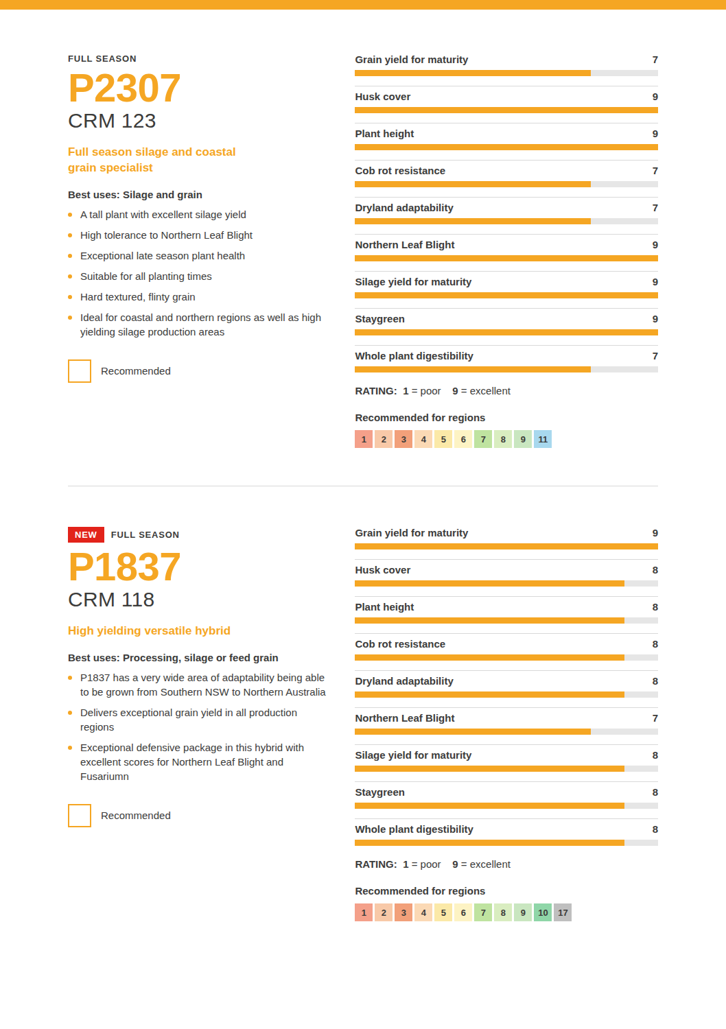Full Season
P2307
CRM 123
Full season silage and coastal
grain specialist
Best uses: Silage and grain
A tall plant with excellent silage yield
High tolerance to Northern Leaf Blight
Exceptional late season plant health
Suitable for all planting times
Hard textured, flinty grain
Ideal for coastal and northern regions as well as high yielding silage production areas
Recommended
Grain yield for maturity 7
Husk cover 9
Plant height 9
Cob rot resistance 7
Dryland adaptability 7
Northern Leaf Blight 9
Silage yield for maturity 9
Staygreen 9
Whole plant digestibility 7
RATING: 1 = poor 9 = excellent
Recommended for regions
1 2 3 4 5 6 7 8 9 11
NEW Full Season
P1837
CRM 118
High yielding versatile hybrid
Best uses: Processing, silage or feed grain
P1837 has a very wide area of adaptability being able to be grown from Southern NSW to Northern Australia
Delivers exceptional grain yield in all production regions
Exceptional defensive package in this hybrid with excellent scores for Northern Leaf Blight and Fusariumn
Recommended
Grain yield for maturity 9
Husk cover 8
Plant height 8
Cob rot resistance 8
Dryland adaptability 8
Northern Leaf Blight 7
Silage yield for maturity 8
Staygreen 8
Whole plant digestibility 8
RATING: 1 = poor 9 = excellent
Recommended for regions
1 2 3 4 5 6 7 8 9 10 17